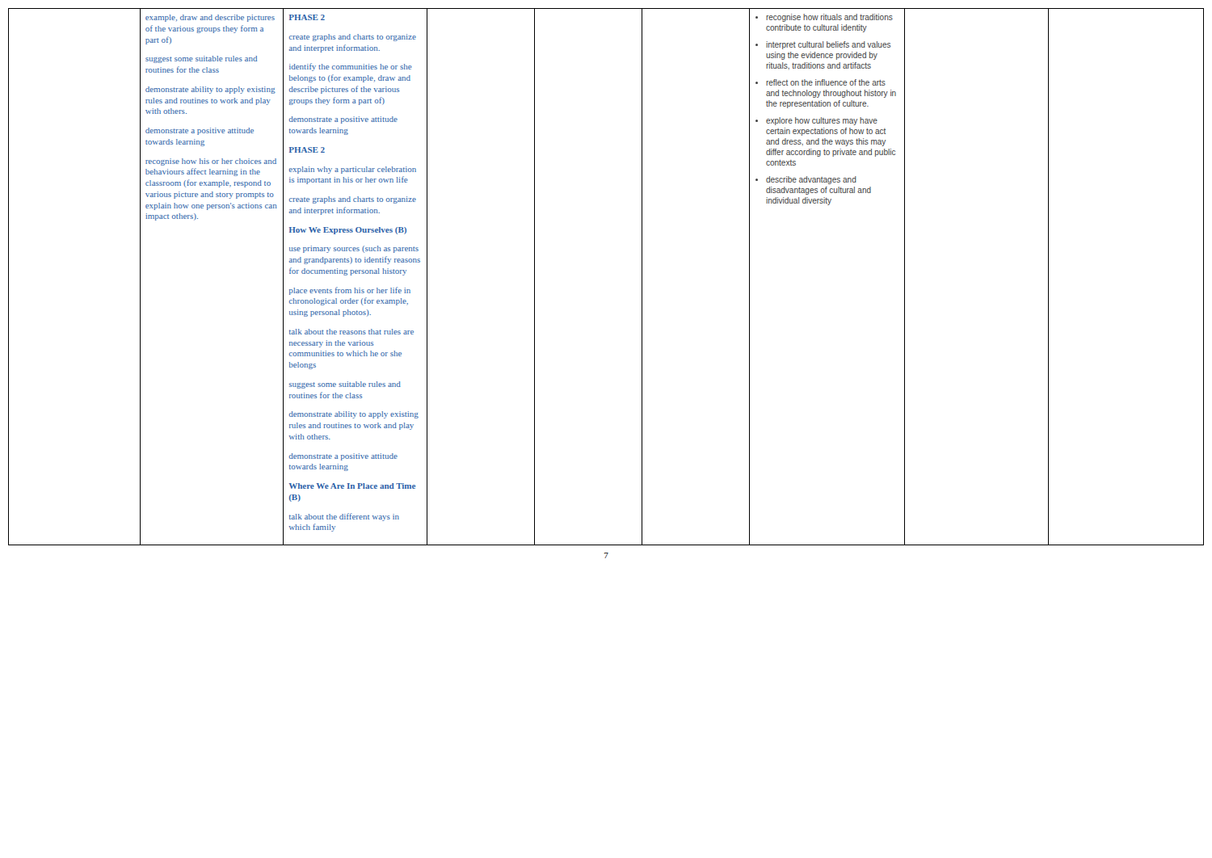| | example, draw and describe pictures of the various groups they form a part of) suggest some suitable rules and routines for the class demonstrate ability to apply existing rules and routines to work and play with others. demonstrate a positive attitude towards learning recognise how his or her choices and behaviours affect learning in the classroom (for example, respond to various picture and story prompts to explain how one person's actions can impact others). | PHASE 2 create graphs and charts to organize and interpret information. identify the communities he or she belongs to (for example, draw and describe pictures of the various groups they form a part of) demonstrate a positive attitude towards learning PHASE 2 explain why a particular celebration is important in his or her own life create graphs and charts to organize and interpret information. How We Express Ourselves (B) use primary sources (such as parents and grandparents) to identify reasons for documenting personal history place events from his or her life in chronological order (for example, using personal photos). talk about the reasons that rules are necessary in the various communities to which he or she belongs suggest some suitable rules and routines for the class demonstrate ability to apply existing rules and routines to work and play with others. demonstrate a positive attitude towards learning Where We Are In Place and Time (B) talk about the different ways in which family | | | | recognise how rituals and traditions contribute to cultural identity interpret cultural beliefs and values using the evidence provided by rituals, traditions and artifacts reflect on the influence of the arts and technology throughout history in the representation of culture. explore how cultures may have certain expectations of how to act and dress, and the ways this may differ according to private and public contexts describe advantages and disadvantages of cultural and individual diversity | | |
7